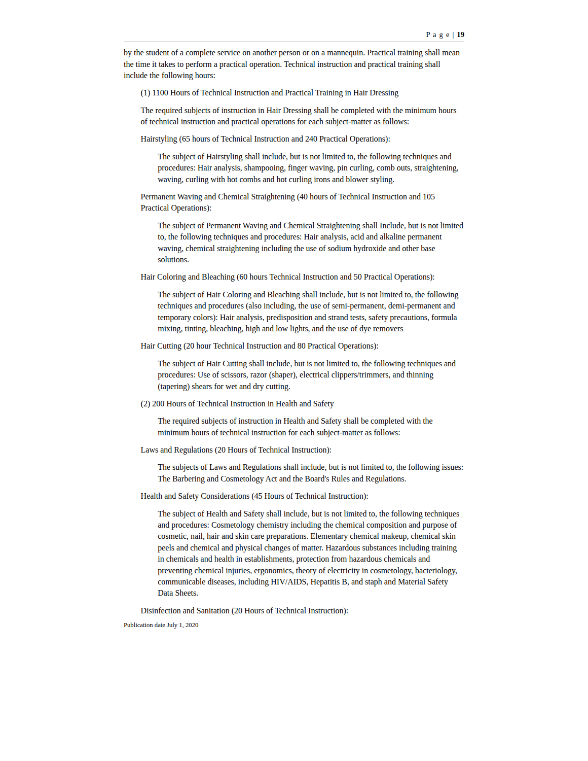P a g e | 19
by the student of a complete service on another person or on a mannequin. Practical training shall mean the time it takes to perform a practical operation. Technical instruction and practical training shall include the following hours:
(1) 1100 Hours of Technical Instruction and Practical Training in Hair Dressing
The required subjects of instruction in Hair Dressing shall be completed with the minimum hours of technical instruction and practical operations for each subject-matter as follows:
Hairstyling (65 hours of Technical Instruction and 240 Practical Operations):
The subject of Hairstyling shall include, but is not limited to, the following techniques and procedures: Hair analysis, shampooing, finger waving, pin curling, comb outs, straightening, waving, curling with hot combs and hot curling irons and blower styling.
Permanent Waving and Chemical Straightening (40 hours of Technical Instruction and 105 Practical Operations):
The subject of Permanent Waving and Chemical Straightening shall Include, but is not limited to, the following techniques and procedures: Hair analysis, acid and alkaline permanent waving, chemical straightening including the use of sodium hydroxide and other base solutions.
Hair Coloring and Bleaching (60 hours Technical Instruction and 50 Practical Operations):
The subject of Hair Coloring and Bleaching shall include, but is not limited to, the following techniques and procedures (also including, the use of semi-permanent, demi-permanent and temporary colors): Hair analysis, predisposition and strand tests, safety precautions, formula mixing, tinting, bleaching, high and low lights, and the use of dye removers
Hair Cutting (20 hour Technical Instruction and 80 Practical Operations):
The subject of Hair Cutting shall include, but is not limited to, the following techniques and procedures: Use of scissors, razor (shaper), electrical clippers/trimmers, and thinning (tapering) shears for wet and dry cutting.
(2) 200 Hours of Technical Instruction in Health and Safety
The required subjects of instruction in Health and Safety shall be completed with the minimum hours of technical instruction for each subject-matter as follows:
Laws and Regulations (20 Hours of Technical Instruction):
The subjects of Laws and Regulations shall include, but is not limited to, the following issues: The Barbering and Cosmetology Act and the Board's Rules and Regulations.
Health and Safety Considerations (45 Hours of Technical Instruction):
The subject of Health and Safety shall include, but is not limited to, the following techniques and procedures: Cosmetology chemistry including the chemical composition and purpose of cosmetic, nail, hair and skin care preparations. Elementary chemical makeup, chemical skin peels and chemical and physical changes of matter. Hazardous substances including training in chemicals and health in establishments, protection from hazardous chemicals and preventing chemical injuries, ergonomics, theory of electricity in cosmetology, bacteriology, communicable diseases, including HIV/AIDS, Hepatitis B, and staph and Material Safety Data Sheets.
Disinfection and Sanitation (20 Hours of Technical Instruction):
Publication date July 1, 2020